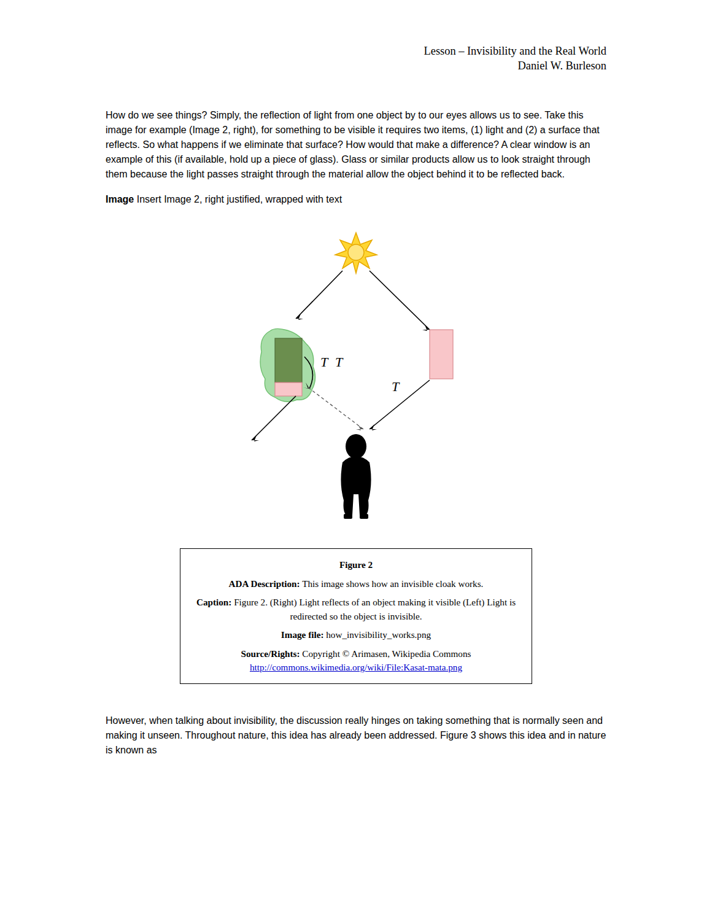Lesson – Invisibility and the Real World
Daniel W. Burleson
How do we see things? Simply, the reflection of light from one object by to our eyes allows us to see. Take this image for example (Image 2, right), for something to be visible it requires two items, (1) light and (2) a surface that reflects. So what happens if we eliminate that surface? How would that make a difference? A clear window is an example of this (if available, hold up a piece of glass). Glass or similar products allow us to look straight through them because the light passes straight through the material allow the object behind it to be reflected back.
Image Insert Image 2, right justified, wrapped with text
Diagram of how an invisibility cloak works A sun at the top emits light rays. On the right, light reflects off a pink rectangle toward a person below, making it visible. On the left, a green cloak surrounds a pink object and redirects the light away so the object is invisible. T T T
Figure 2
ADA Description: This image shows how an invisible cloak works.
Caption: Figure 2. (Right) Light reflects of an object making it visible (Left) Light is redirected so the object is invisible.
Image file: how_invisibility_works.png
Source/Rights: Copyright © Arimasen, Wikipedia Commons
http://commons.wikimedia.org/wiki/File:Kasat-mata.png
However, when talking about invisibility, the discussion really hinges on taking something that is normally seen and making it unseen. Throughout nature, this idea has already been addressed. Figure 3 shows this idea and in nature is known as